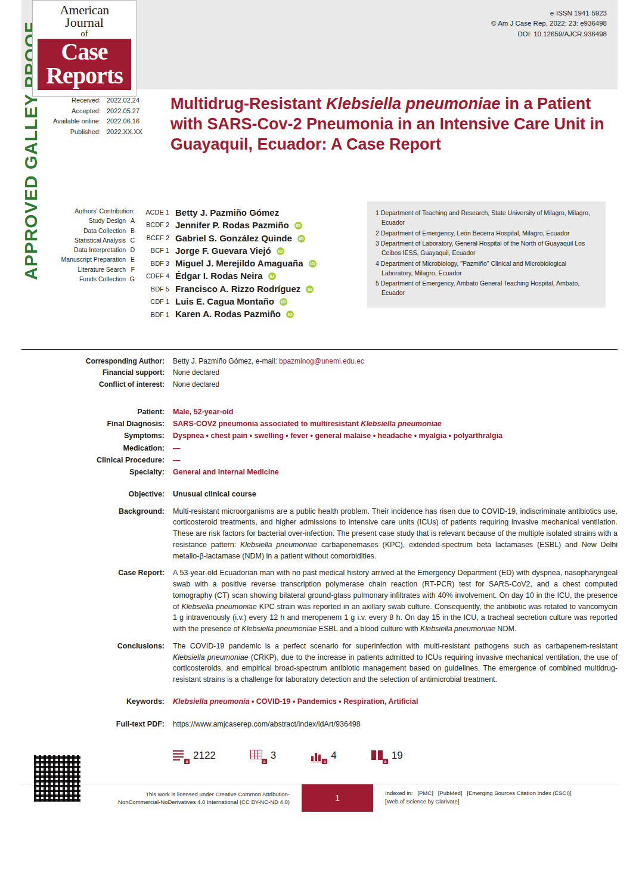American
Journal
of
Case
Reports
e-ISSN 1941-5923
© Am J Case Rep, 2022; 23: e936498
DOI: 10.12659/AJCR.936498
Received: 2022.02.24
Accepted: 2022.05.27
Available online: 2022.06.16
Published: 2022.XX.XX
Multidrug-Resistant Klebsiella pneumoniae in a Patient with SARS-Cov-2 Pneumonia in an Intensive Care Unit in Guayaquil, Ecuador: A Case Report
Authors' Contribution:
Study Design A
Data Collection B
Statistical Analysis C
Data Interpretation D
Manuscript Preparation E
Literature Search F
Funds Collection G
ACDE 1
BCDF 2
BCEF 2
BCF 1
BDF 3
CDEF 4
BDF 5
CDF 1
BDF 1
Betty J. Pazmiño Gómez
Jennifer P. Rodas Pazmiño iD
Gabriel S. González Quinde iD
Jorge F. Guevara Viejó iD
Miguel J. Merejildo Amaguaña iD
Édgar I. Rodas Neira iD
Francisco A. Rizzo Rodríguez iD
Luis E. Cagua Montaño iD
Karen A. Rodas Pazmiño iD
1 Department of Teaching and Research, State University of Milagro, Milagro, Ecuador
2 Department of Emergency, León Becerra Hospital, Milagro, Ecuador
3 Department of Laboratory, General Hospital of the North of Guayaquil Los Ceibos IESS, Guayaquil, Ecuador
4 Department of Microbiology, "Pazmiño" Clinical and Microbiological Laboratory, Milagro, Ecuador
5 Department of Emergency, Ambato General Teaching Hospital, Ambato, Ecuador
| Corresponding Author: | Betty J. Pazmiño Gómez, e-mail: bpazminog@unemi.edu.ec |
| Financial support: | None declared |
| Conflict of interest: | None declared |
| Patient: | Male, 52-year-old |
| Final Diagnosis: | SARS-COV2 pneumonia associated to multiresistant Klebsiella pneumoniae |
| Symptoms: | Dyspnea • chest pain • swelling • fever • general malaise • headache • myalgia • polyarthralgia |
| Medication: | — |
| Clinical Procedure: | — |
| Specialty: | General and Internal Medicine |
| Objective: | Unusual clinical course |
| Background: | Multi-resistant microorganisms are a public health problem. Their incidence has risen due to COVID-19, indiscriminate antibiotics use, corticosteroid treatments, and higher admissions to intensive care units (ICUs) of patients requiring invasive mechanical ventilation. These are risk factors for bacterial over-infection. The present case study that is relevant because of the multiple isolated strains with a resistance pattern: Klebsiella pneumoniae carbapenemases (KPC), extended-spectrum beta lactamases (ESBL) and New Delhi metallo-β-lactamase (NDM) in a patient without comorbidities. |
| Case Report: | A 53-year-old Ecuadorian man with no past medical history arrived at the Emergency Department (ED) with dyspnea, nasopharyngeal swab with a positive reverse transcription polymerase chain reaction (RT-PCR) test for SARS-CoV2, and a chest computed tomography (CT) scan showing bilateral ground-glass pulmonary infiltrates with 40% involvement. On day 10 in the ICU, the presence of Klebsiella pneumoniae KPC strain was reported in an axillary swab culture. Consequently, the antibiotic was rotated to vancomycin 1 g intravenously (i.v.) every 12 h and meropenem 1 g i.v. every 8 h. On day 15 in the ICU, a tracheal secretion culture was reported with the presence of Klebsiella pneumoniae ESBL and a blood culture with Klebsiella pneumoniae NDM. |
| Conclusions: | The COVID-19 pandemic is a perfect scenario for superinfection with multi-resistant pathogens such as carbapenem-resistant Klebsiella pneumoniae (CRKP), due to the increase in patients admitted to ICUs requiring invasive mechanical ventilation, the use of corticosteroids, and empirical broad-spectrum antibiotic management based on guidelines. The emergence of combined multidrug-resistant strains is a challenge for laboratory detection and the selection of antimicrobial treatment. |
| Keywords: | Klebsiella pneumonia • COVID-19 • Pandemics • Respiration, Artificial |
| Full-text PDF: | https://www.amjcaserep.com/abstract/index/idArt/936498 |
a 2122
a 3
a 4
a 19
APPROVED GALLEY PROOF
This work is licensed under Creative Common Attribution-
NonCommercial-NoDerivatives 4.0 International (CC BY-NC-ND 4.0)
1
Indexed in: [PMC] [PubMed] [Emerging Sources Citation Index (ESCI)]
[Web of Science by Clarivate]